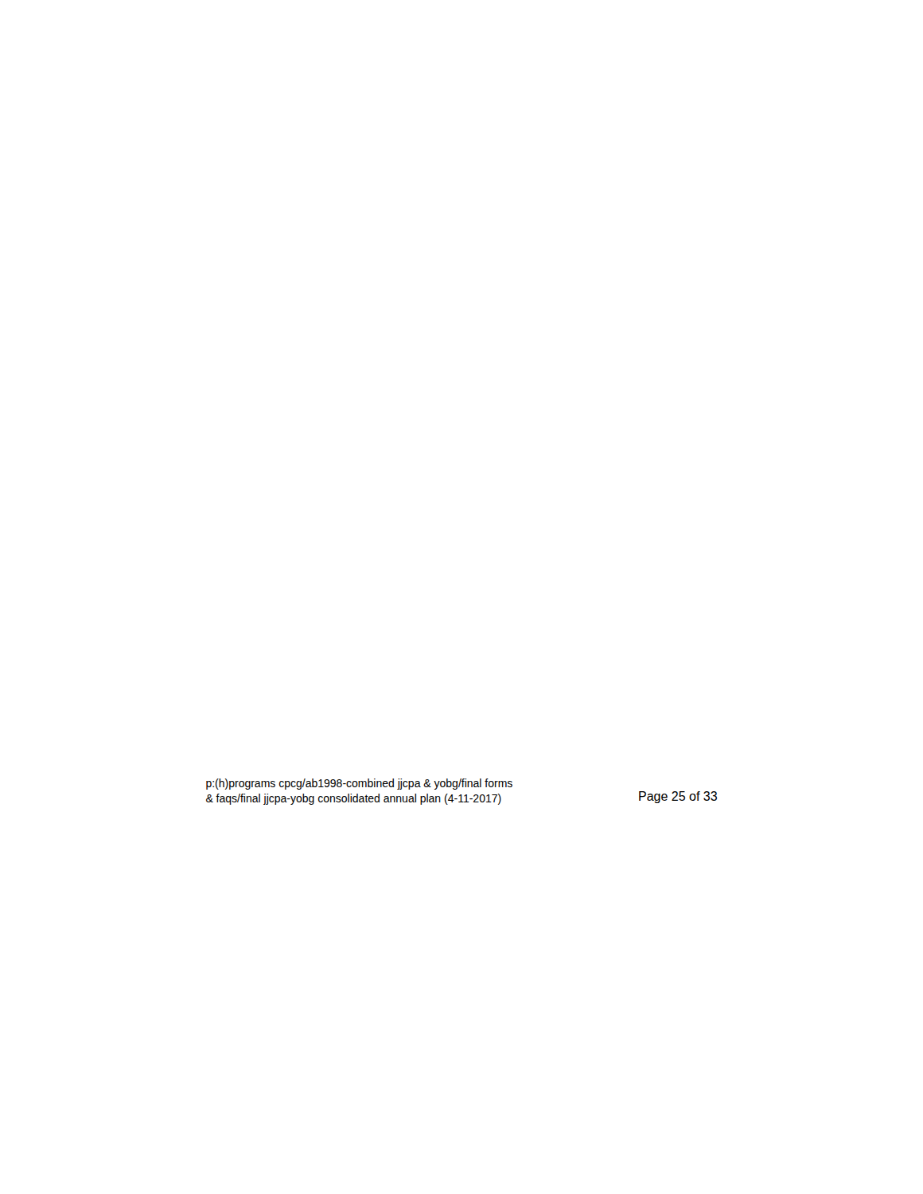p:(h)programs cpcg/ab1998-combined jjcpa & yobg/final forms & faqs/final jjcpa-yobg consolidated annual plan (4-11-2017)
Page 25 of 33